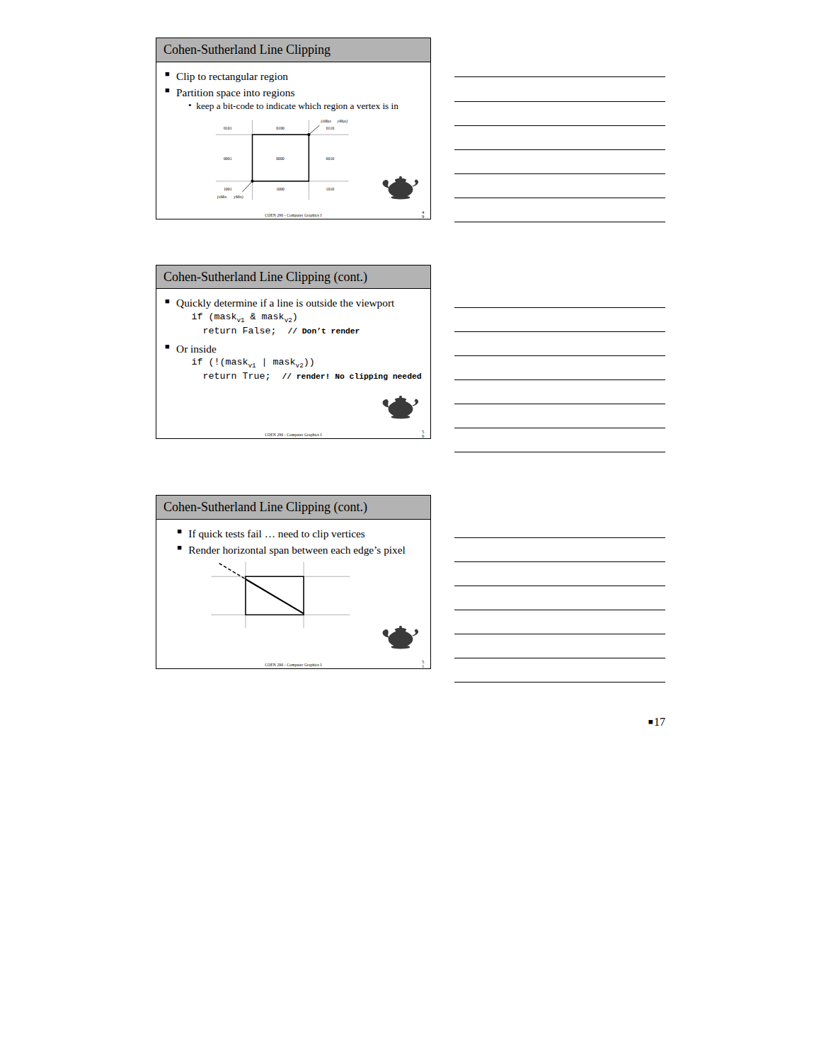Cohen-Sutherland Line Clipping
Clip to rectangular region
Partition space into regions
keep a bit-code to indicate which region a vertex is in
0101 0100 0110 0001 0000 0010 1001 1000 1010 (xMax yMax) (xMin yMin)
COEN 290 - Computer Graphics I 4
9
Cohen-Sutherland Line Clipping (cont.)
Quickly determine if a line is outside the viewport
if (maskv1 & maskv2)
return False; // Don’t render
Or inside
if (!(maskv1 | maskv2))
return True; // render! No clipping needed
COEN 290 - Computer Graphics I 5
0
Cohen-Sutherland Line Clipping (cont.)
If quick tests fail … need to clip vertices
Render horizontal span between each edge’s pixel
COEN 290 - Computer Graphics I 5
1
17